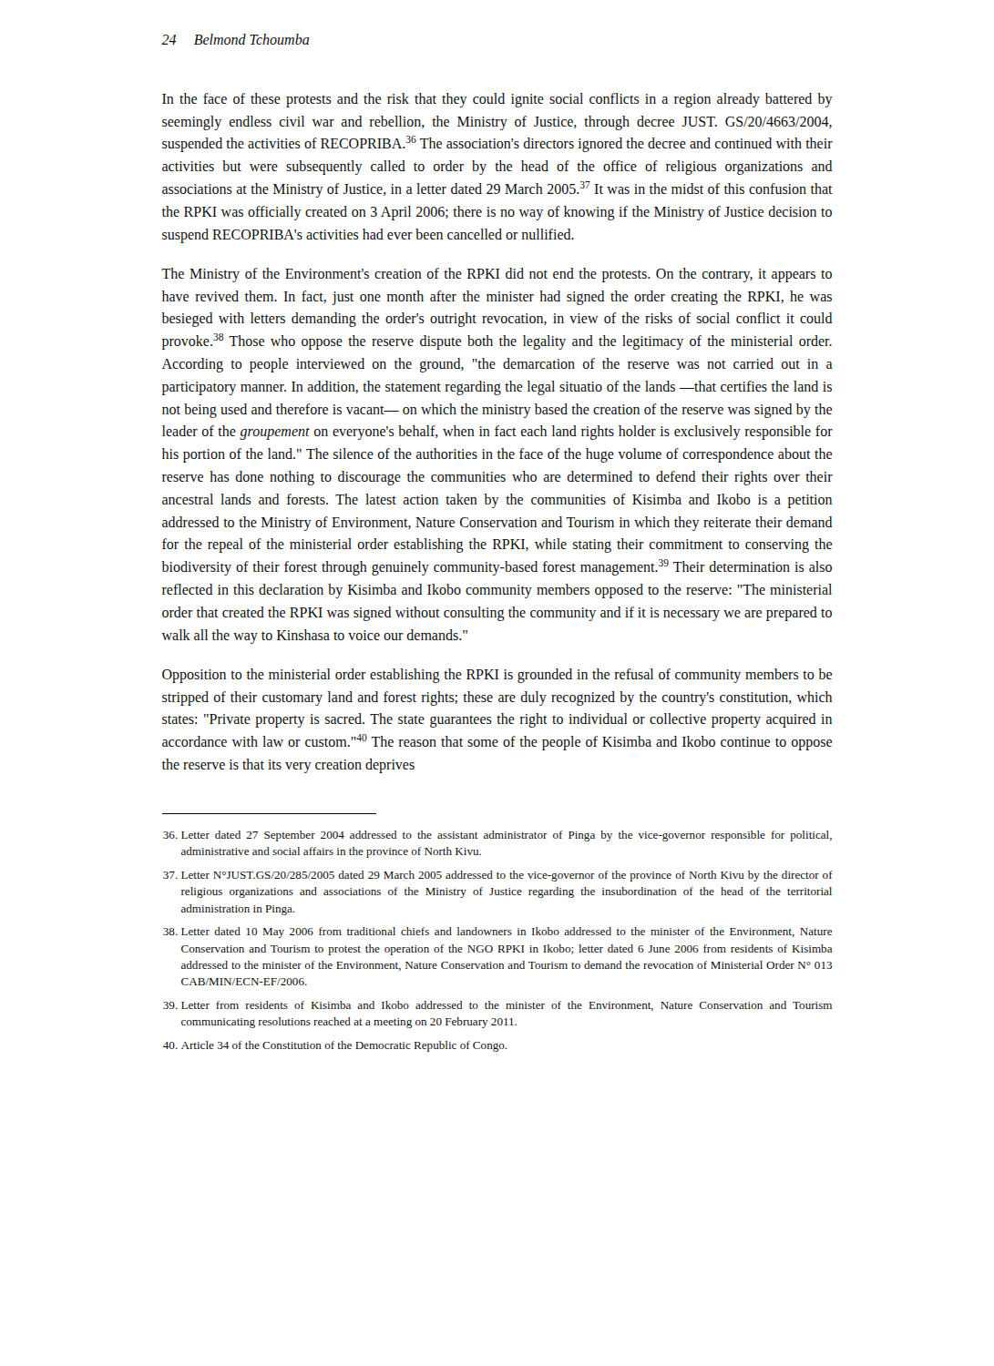24 Belmond Tchoumba
In the face of these protests and the risk that they could ignite social conflicts in a region already battered by seemingly endless civil war and rebellion, the Ministry of Justice, through decree JUST. GS/20/4663/2004, suspended the activities of RECOPRIBA.36 The association's directors ignored the decree and continued with their activities but were subsequently called to order by the head of the office of religious organizations and associations at the Ministry of Justice, in a letter dated 29 March 2005.37 It was in the midst of this confusion that the RPKI was officially created on 3 April 2006; there is no way of knowing if the Ministry of Justice decision to suspend RECOPRIBA's activities had ever been cancelled or nullified.
The Ministry of the Environment's creation of the RPKI did not end the protests. On the contrary, it appears to have revived them. In fact, just one month after the minister had signed the order creating the RPKI, he was besieged with letters demanding the order's outright revocation, in view of the risks of social conflict it could provoke.38 Those who oppose the reserve dispute both the legality and the legitimacy of the ministerial order. According to people interviewed on the ground, "the demarcation of the reserve was not carried out in a participatory manner. In addition, the statement regarding the legal situatio of the lands —that certifies the land is not being used and therefore is vacant— on which the ministry based the creation of the reserve was signed by the leader of the groupement on everyone's behalf, when in fact each land rights holder is exclusively responsible for his portion of the land." The silence of the authorities in the face of the huge volume of correspondence about the reserve has done nothing to discourage the communities who are determined to defend their rights over their ancestral lands and forests. The latest action taken by the communities of Kisimba and Ikobo is a petition addressed to the Ministry of Environment, Nature Conservation and Tourism in which they reiterate their demand for the repeal of the ministerial order establishing the RPKI, while stating their commitment to conserving the biodiversity of their forest through genuinely community-based forest management.39 Their determination is also reflected in this declaration by Kisimba and Ikobo community members opposed to the reserve: "The ministerial order that created the RPKI was signed without consulting the community and if it is necessary we are prepared to walk all the way to Kinshasa to voice our demands."
Opposition to the ministerial order establishing the RPKI is grounded in the refusal of community members to be stripped of their customary land and forest rights; these are duly recognized by the country's constitution, which states: "Private property is sacred. The state guarantees the right to individual or collective property acquired in accordance with law or custom."40 The reason that some of the people of Kisimba and Ikobo continue to oppose the reserve is that its very creation deprives
Letter dated 27 September 2004 addressed to the assistant administrator of Pinga by the vice-governor responsible for political, administrative and social affairs in the province of North Kivu.
Letter N°JUST.GS/20/285/2005 dated 29 March 2005 addressed to the vice-governor of the province of North Kivu by the director of religious organizations and associations of the Ministry of Justice regarding the insubordination of the head of the territorial administration in Pinga.
Letter dated 10 May 2006 from traditional chiefs and landowners in Ikobo addressed to the minister of the Environment, Nature Conservation and Tourism to protest the operation of the NGO RPKI in Ikobo; letter dated 6 June 2006 from residents of Kisimba addressed to the minister of the Environment, Nature Conservation and Tourism to demand the revocation of Ministerial Order N° 013 CAB/MIN/ECN-EF/2006.
Letter from residents of Kisimba and Ikobo addressed to the minister of the Environment, Nature Conservation and Tourism communicating resolutions reached at a meeting on 20 February 2011.
Article 34 of the Constitution of the Democratic Republic of Congo.